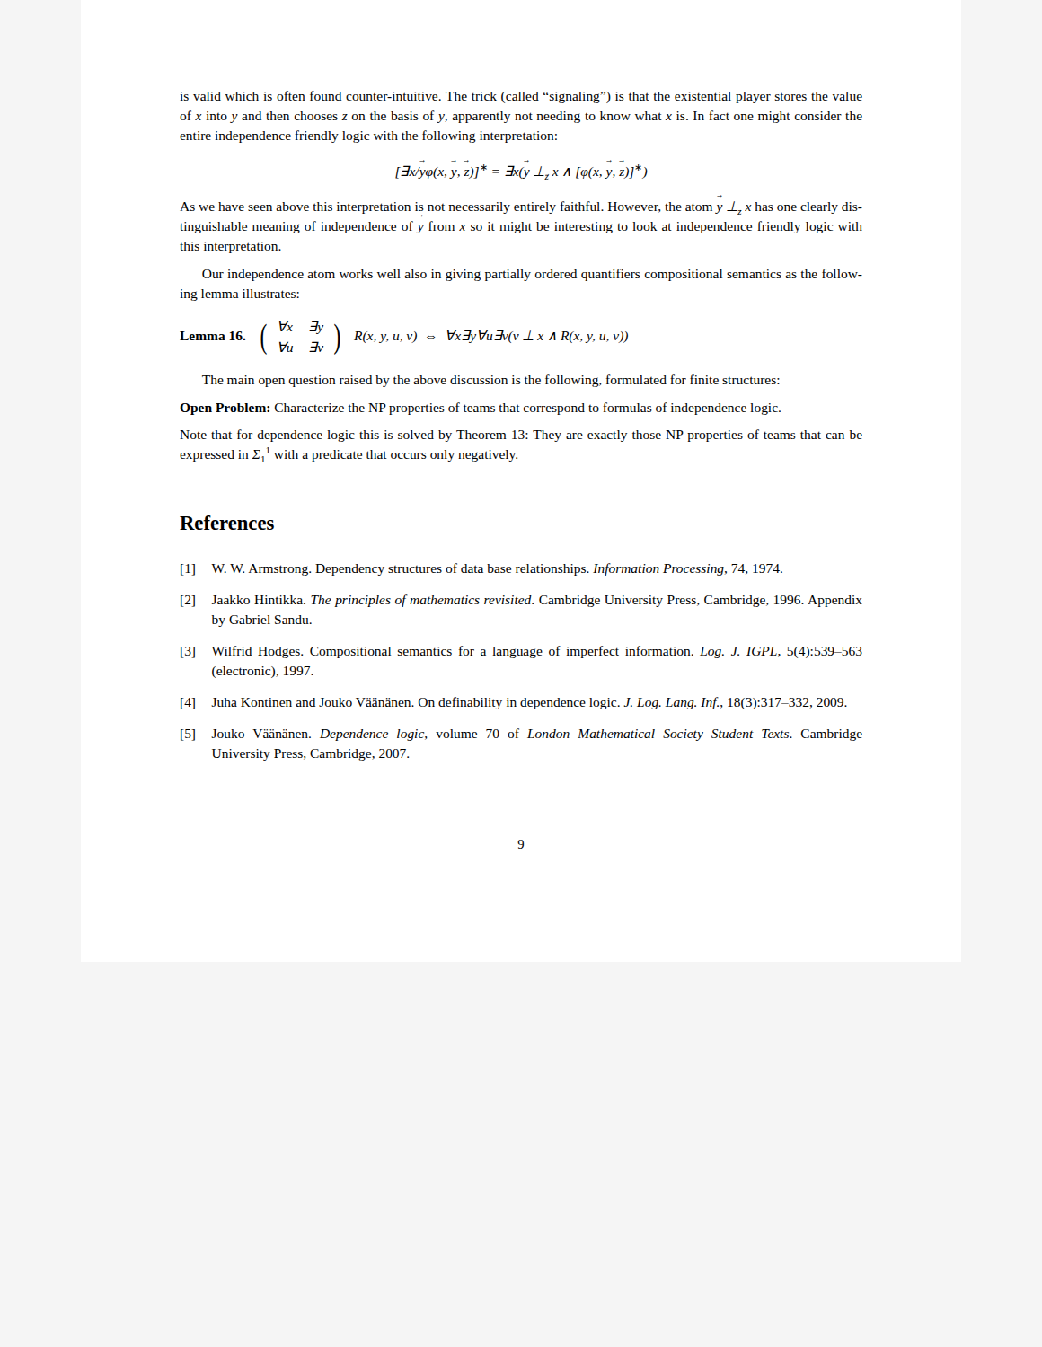is valid which is often found counter-intuitive. The trick (called “signaling”) is that the existential player stores the value of x into y and then chooses z on the basis of y, apparently not needing to know what x is. In fact one might consider the entire independence friendly logic with the following interpretation:
[∃x/yφ(x, y, z)]∗ = ∃x(y ⊥z x ∧ [φ(x, y, z)]∗)
As we have seen above this interpretation is not necessarily entirely faithful. However, the atom y ⊥z x has one clearly distinguishable meaning of independence of y from x so it might be interesting to look at independence friendly logic with this interpretation.
Our independence atom works well also in giving partially ordered quantifiers compositional semantics as the following lemma illustrates:
Lemma 16. (
| ∀x | ∃y |
| ∀u | ∃v |
) R(x, y, u, v) ⇔ ∀x∃y∀u∃v(v ⊥ x ∧ R(x, y, u, v))
The main open question raised by the above discussion is the following, formulated for finite structures:
Open Problem: Characterize the NP properties of teams that correspond to formulas of independence logic.
Note that for dependence logic this is solved by Theorem 13: They are exactly those NP properties of teams that can be expressed in Σ11 with a predicate that occurs only negatively.
References
[1] W. W. Armstrong. Dependency structures of data base relationships. Information Processing, 74, 1974.
[2] Jaakko Hintikka. The principles of mathematics revisited. Cambridge University Press, Cambridge, 1996. Appendix by Gabriel Sandu.
[3] Wilfrid Hodges. Compositional semantics for a language of imperfect information. Log. J. IGPL, 5(4):539–563 (electronic), 1997.
[4] Juha Kontinen and Jouko Väänänen. On definability in dependence logic. J. Log. Lang. Inf., 18(3):317–332, 2009.
[5] Jouko Väänänen. Dependence logic, volume 70 of London Mathematical Society Student Texts. Cambridge University Press, Cambridge, 2007.
9